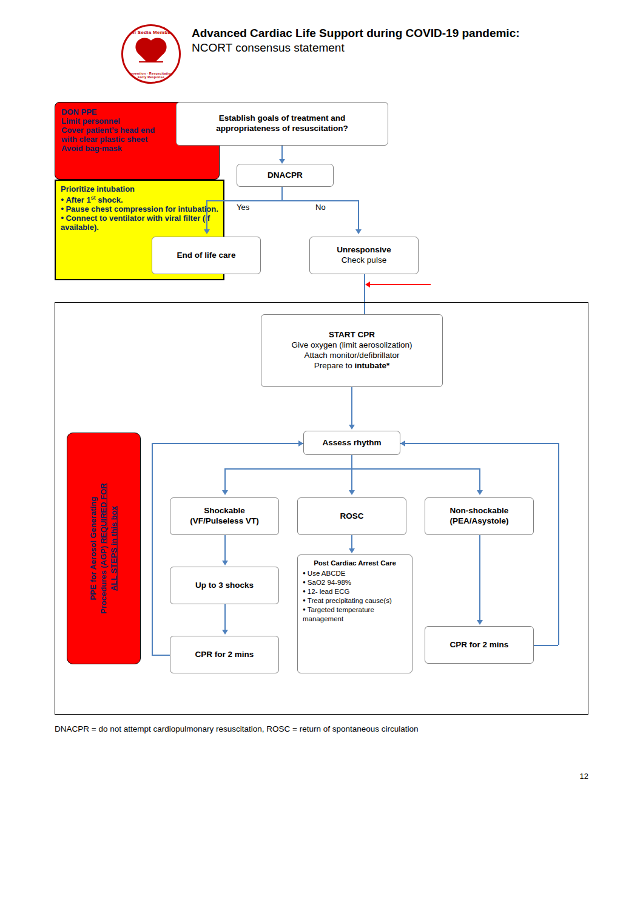Kami Sedia Membantu
Prevention · Resuscitation · Early Response
Advanced Cardiac Life Support during COVID-19 pandemic:
NCORT consensus statement
Establish goals of treatment and
appropriateness of resuscitation?
DNACPR
Yes
No
End of life care
Unresponsive Check pulse
DON PPE
Limit personnel
Cover patient’s head end
with clear plastic sheet
Avoid bag-mask
Prioritize intubation
After 1st shock.
Pause chest compression for intubation.
Connect to ventilator with viral filter (if available).
START CPR Give oxygen (limit aerosolization) Attach monitor/defibrillator Prepare to intubate*
Assess rhythm
PPE for Aerosol Generating
Procedures (AGP) REQUIRED FOR
ALL STEPS in this box
Shockable
(VF/Pulseless VT)
ROSC
Non-shockable
(PEA/Asystole)
Up to 3 shocks
CPR for 2 mins
Post Cardiac Arrest Care
Use ABCDE
SaO2 94-98%
12- lead ECG
Treat precipitating cause(s)
Targeted temperature management
CPR for 2 mins
DNACPR = do not attempt cardiopulmonary resuscitation, ROSC = return of spontaneous circulation
12